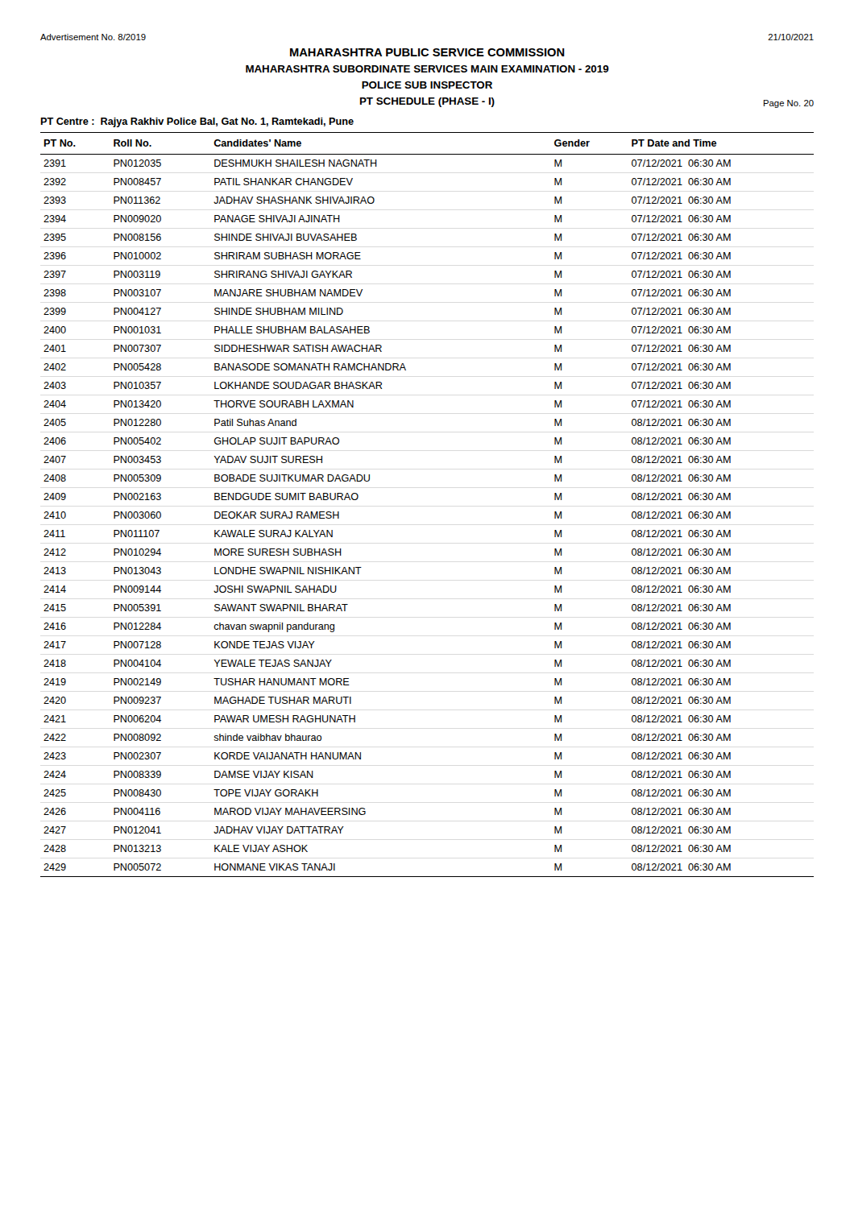Advertisement No. 8/2019 21/10/2021
MAHARASHTRA PUBLIC SERVICE COMMISSION
MAHARASHTRA SUBORDINATE SERVICES MAIN EXAMINATION - 2019
POLICE SUB INSPECTOR
PT SCHEDULE (PHASE - I)
Page No. 20
PT Centre : Rajya Rakhiv Police Bal, Gat No. 1, Ramtekadi, Pune
| PT No. | Roll No. | Candidates' Name | Gender | PT Date and Time |
| --- | --- | --- | --- | --- |
| 2391 | PN012035 | DESHMUKH SHAILESH NAGNATH | M | 07/12/2021 06:30 AM |
| 2392 | PN008457 | PATIL SHANKAR CHANGDEV | M | 07/12/2021 06:30 AM |
| 2393 | PN011362 | JADHAV SHASHANK SHIVAJIRAO | M | 07/12/2021 06:30 AM |
| 2394 | PN009020 | PANAGE SHIVAJI AJINATH | M | 07/12/2021 06:30 AM |
| 2395 | PN008156 | SHINDE SHIVAJI BUVASAHEB | M | 07/12/2021 06:30 AM |
| 2396 | PN010002 | SHRIRAM SUBHASH MORAGE | M | 07/12/2021 06:30 AM |
| 2397 | PN003119 | SHRIRANG SHIVAJI GAYKAR | M | 07/12/2021 06:30 AM |
| 2398 | PN003107 | MANJARE SHUBHAM NAMDEV | M | 07/12/2021 06:30 AM |
| 2399 | PN004127 | SHINDE SHUBHAM MILIND | M | 07/12/2021 06:30 AM |
| 2400 | PN001031 | PHALLE SHUBHAM BALASAHEB | M | 07/12/2021 06:30 AM |
| 2401 | PN007307 | SIDDHESHWAR SATISH AWACHAR | M | 07/12/2021 06:30 AM |
| 2402 | PN005428 | BANASODE SOMANATH RAMCHANDRA | M | 07/12/2021 06:30 AM |
| 2403 | PN010357 | LOKHANDE SOUDAGAR BHASKAR | M | 07/12/2021 06:30 AM |
| 2404 | PN013420 | THORVE SOURABH LAXMAN | M | 07/12/2021 06:30 AM |
| 2405 | PN012280 | Patil Suhas Anand | M | 08/12/2021 06:30 AM |
| 2406 | PN005402 | GHOLAP SUJIT BAPURAO | M | 08/12/2021 06:30 AM |
| 2407 | PN003453 | YADAV SUJIT SURESH | M | 08/12/2021 06:30 AM |
| 2408 | PN005309 | BOBADE SUJITKUMAR DAGADU | M | 08/12/2021 06:30 AM |
| 2409 | PN002163 | BENDGUDE SUMIT BABURAO | M | 08/12/2021 06:30 AM |
| 2410 | PN003060 | DEOKAR SURAJ RAMESH | M | 08/12/2021 06:30 AM |
| 2411 | PN011107 | KAWALE SURAJ KALYAN | M | 08/12/2021 06:30 AM |
| 2412 | PN010294 | MORE SURESH SUBHASH | M | 08/12/2021 06:30 AM |
| 2413 | PN013043 | LONDHE SWAPNIL NISHIKANT | M | 08/12/2021 06:30 AM |
| 2414 | PN009144 | JOSHI SWAPNIL SAHADU | M | 08/12/2021 06:30 AM |
| 2415 | PN005391 | SAWANT SWAPNIL BHARAT | M | 08/12/2021 06:30 AM |
| 2416 | PN012284 | chavan swapnil pandurang | M | 08/12/2021 06:30 AM |
| 2417 | PN007128 | KONDE TEJAS VIJAY | M | 08/12/2021 06:30 AM |
| 2418 | PN004104 | YEWALE TEJAS SANJAY | M | 08/12/2021 06:30 AM |
| 2419 | PN002149 | TUSHAR HANUMANT MORE | M | 08/12/2021 06:30 AM |
| 2420 | PN009237 | MAGHADE TUSHAR MARUTI | M | 08/12/2021 06:30 AM |
| 2421 | PN006204 | PAWAR UMESH RAGHUNATH | M | 08/12/2021 06:30 AM |
| 2422 | PN008092 | shinde vaibhav bhaurao | M | 08/12/2021 06:30 AM |
| 2423 | PN002307 | KORDE VAIJANATH HANUMAN | M | 08/12/2021 06:30 AM |
| 2424 | PN008339 | DAMSE VIJAY KISAN | M | 08/12/2021 06:30 AM |
| 2425 | PN008430 | TOPE VIJAY GORAKH | M | 08/12/2021 06:30 AM |
| 2426 | PN004116 | MAROD VIJAY MAHAVEERSING | M | 08/12/2021 06:30 AM |
| 2427 | PN012041 | JADHAV VIJAY DATTATRAY | M | 08/12/2021 06:30 AM |
| 2428 | PN013213 | KALE VIJAY ASHOK | M | 08/12/2021 06:30 AM |
| 2429 | PN005072 | HONMANE VIKAS TANAJI | M | 08/12/2021 06:30 AM |